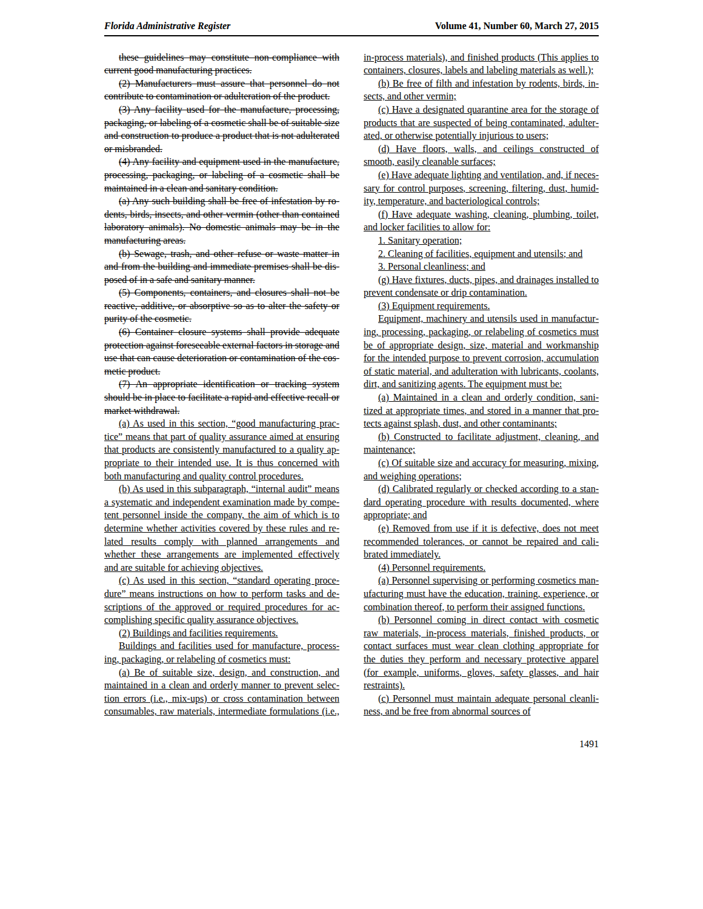Florida Administrative Register Volume 41, Number 60, March 27, 2015
these guidelines may constitute non-compliance with current good manufacturing practices.
(2) Manufacturers must assure that personnel do not contribute to contamination or adulteration of the product.
(3) Any facility used for the manufacture, processing, packaging, or labeling of a cosmetic shall be of suitable size and construction to produce a product that is not adulterated or misbranded.
(4) Any facility and equipment used in the manufacture, processing, packaging, or labeling of a cosmetic shall be maintained in a clean and sanitary condition.
(a) Any such building shall be free of infestation by rodents, birds, insects, and other vermin (other than contained laboratory animals). No domestic animals may be in the manufacturing areas.
(b) Sewage, trash, and other refuse or waste matter in and from the building and immediate premises shall be disposed of in a safe and sanitary manner.
(5) Components, containers, and closures shall not be reactive, additive, or absorptive so as to alter the safety or purity of the cosmetic.
(6) Container closure systems shall provide adequate protection against foreseeable external factors in storage and use that can cause deterioration or contamination of the cosmetic product.
(7) An appropriate identification or tracking system should be in place to facilitate a rapid and effective recall or market withdrawal.
(a) As used in this section, “good manufacturing practice” means that part of quality assurance aimed at ensuring that products are consistently manufactured to a quality appropriate to their intended use. It is thus concerned with both manufacturing and quality control procedures.
(b) As used in this subparagraph, “internal audit” means a systematic and independent examination made by competent personnel inside the company, the aim of which is to determine whether activities covered by these rules and related results comply with planned arrangements and whether these arrangements are implemented effectively and are suitable for achieving objectives.
(c) As used in this section, “standard operating procedure” means instructions on how to perform tasks and descriptions of the approved or required procedures for accomplishing specific quality assurance objectives.
(2) Buildings and facilities requirements.
Buildings and facilities used for manufacture, processing, packaging, or relabeling of cosmetics must:
(a) Be of suitable size, design, and construction, and maintained in a clean and orderly manner to prevent selection errors (i.e., mix-ups) or cross contamination between consumables, raw materials, intermediate formulations (i.e., in-process materials), and finished products (This applies to containers, closures, labels and labeling materials as well.);
(b) Be free of filth and infestation by rodents, birds, insects, and other vermin;
(c) Have a designated quarantine area for the storage of products that are suspected of being contaminated, adulterated, or otherwise potentially injurious to users;
(d) Have floors, walls, and ceilings constructed of smooth, easily cleanable surfaces;
(e) Have adequate lighting and ventilation, and, if necessary for control purposes, screening, filtering, dust, humidity, temperature, and bacteriological controls;
(f) Have adequate washing, cleaning, plumbing, toilet, and locker facilities to allow for:
1. Sanitary operation;
2. Cleaning of facilities, equipment and utensils; and
3. Personal cleanliness; and
(g) Have fixtures, ducts, pipes, and drainages installed to prevent condensate or drip contamination.
(3) Equipment requirements.
Equipment, machinery and utensils used in manufacturing, processing, packaging, or relabeling of cosmetics must be of appropriate design, size, material and workmanship for the intended purpose to prevent corrosion, accumulation of static material, and adulteration with lubricants, coolants, dirt, and sanitizing agents. The equipment must be:
(a) Maintained in a clean and orderly condition, sanitized at appropriate times, and stored in a manner that protects against splash, dust, and other contaminants;
(b) Constructed to facilitate adjustment, cleaning, and maintenance;
(c) Of suitable size and accuracy for measuring, mixing, and weighing operations;
(d) Calibrated regularly or checked according to a standard operating procedure with results documented, where appropriate; and
(e) Removed from use if it is defective, does not meet recommended tolerances, or cannot be repaired and calibrated immediately.
(4) Personnel requirements.
(a) Personnel supervising or performing cosmetics manufacturing must have the education, training, experience, or combination thereof, to perform their assigned functions.
(b) Personnel coming in direct contact with cosmetic raw materials, in-process materials, finished products, or contact surfaces must wear clean clothing appropriate for the duties they perform and necessary protective apparel (for example, uniforms, gloves, safety glasses, and hair restraints).
(c) Personnel must maintain adequate personal cleanliness, and be free from abnormal sources of
1491